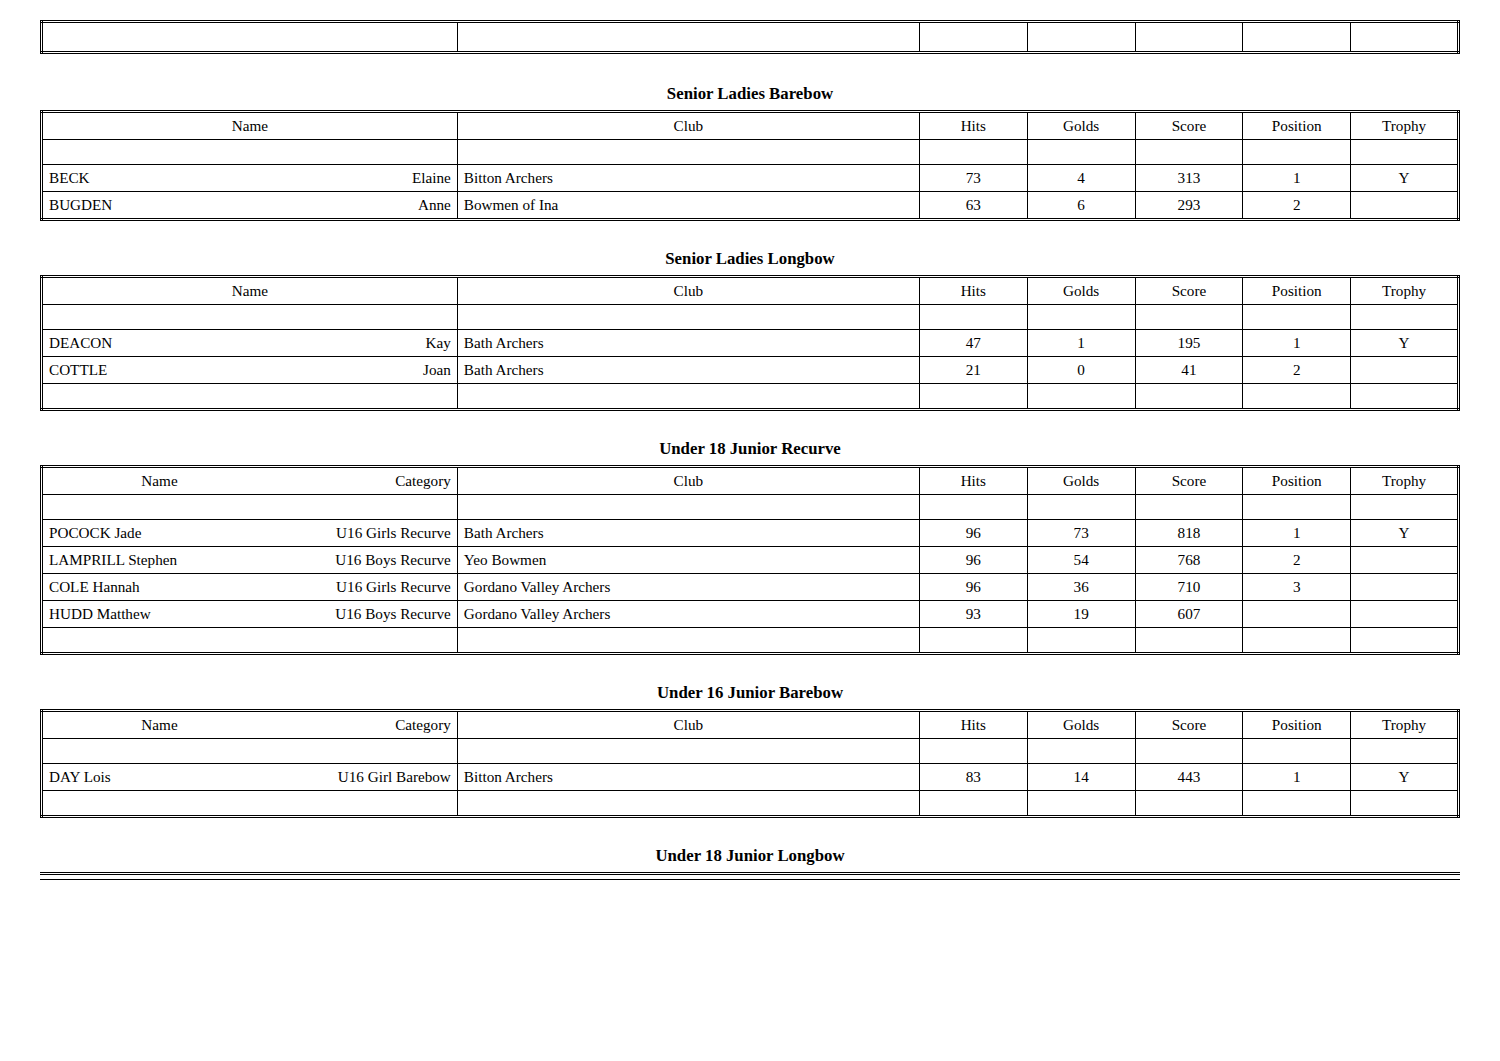Senior Ladies Barebow
| Name | Club | Hits | Golds | Score | Position | Trophy |
| --- | --- | --- | --- | --- | --- | --- |
| BECK Elaine | Bitton Archers | 73 | 4 | 313 | 1 | Y |
| BUGDEN Anne | Bowmen of Ina | 63 | 6 | 293 | 2 | |
Senior Ladies Longbow
| Name | Club | Hits | Golds | Score | Position | Trophy |
| --- | --- | --- | --- | --- | --- | --- |
| DEACON Kay | Bath Archers | 47 | 1 | 195 | 1 | Y |
| COTTLE Joan | Bath Archers | 21 | 0 | 41 | 2 | |
Under 18 Junior Recurve
| Name Category | Club | Hits | Golds | Score | Position | Trophy |
| --- | --- | --- | --- | --- | --- | --- |
| POCOCK Jade U16 Girls Recurve | Bath Archers | 96 | 73 | 818 | 1 | Y |
| LAMPRILL Stephen U16 Boys Recurve | Yeo Bowmen | 96 | 54 | 768 | 2 | |
| COLE Hannah U16 Girls Recurve | Gordano Valley Archers | 96 | 36 | 710 | 3 | |
| HUDD Matthew U16 Boys Recurve | Gordano Valley Archers | 93 | 19 | 607 | | |
Under 16 Junior Barebow
| Name Category | Club | Hits | Golds | Score | Position | Trophy |
| --- | --- | --- | --- | --- | --- | --- |
| DAY Lois U16 Girl Barebow | Bitton Archers | 83 | 14 | 443 | 1 | Y |
Under 18 Junior Longbow